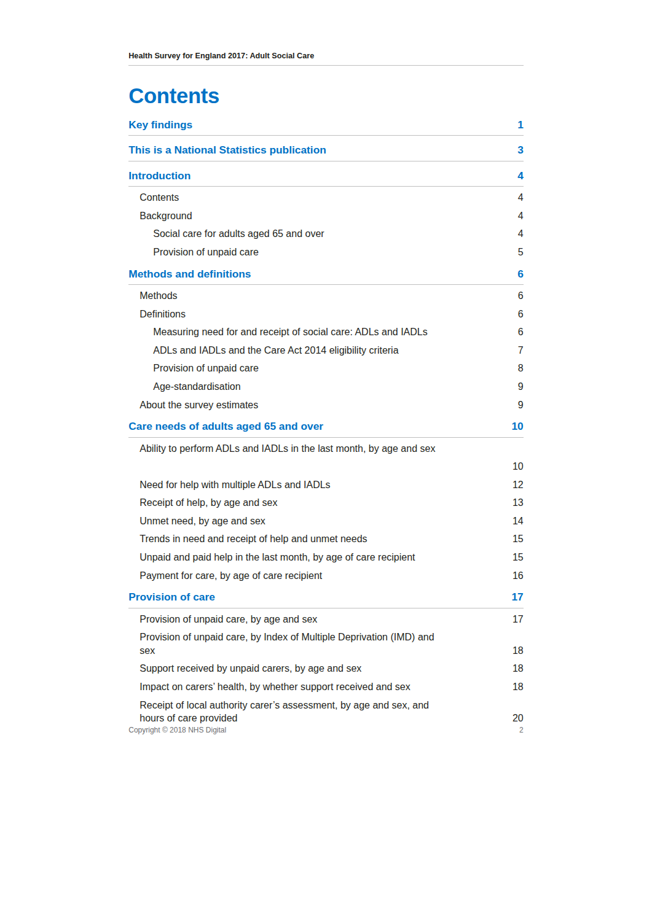Health Survey for England 2017: Adult Social Care
Contents
| Key findings | 1 |
| This is a National Statistics publication | 3 |
| Introduction | 4 |
| Contents | 4 |
| Background | 4 |
| Social care for adults aged 65 and over | 4 |
| Provision of unpaid care | 5 |
| Methods and definitions | 6 |
| Methods | 6 |
| Definitions | 6 |
| Measuring need for and receipt of social care: ADLs and IADLs | 6 |
| ADLs and IADLs and the Care Act 2014 eligibility criteria | 7 |
| Provision of unpaid care | 8 |
| Age-standardisation | 9 |
| About the survey estimates | 9 |
| Care needs of adults aged 65 and over | 10 |
| Ability to perform ADLs and IADLs in the last month, by age and sex | |
| | 10 |
| Need for help with multiple ADLs and IADLs | 12 |
| Receipt of help, by age and sex | 13 |
| Unmet need, by age and sex | 14 |
| Trends in need and receipt of help and unmet needs | 15 |
| Unpaid and paid help in the last month, by age of care recipient | 15 |
| Payment for care, by age of care recipient | 16 |
| Provision of care | 17 |
| Provision of unpaid care, by age and sex | 17 |
| Provision of unpaid care, by Index of Multiple Deprivation (IMD) and sex | 18 |
| Support received by unpaid carers, by age and sex | 18 |
| Impact on carers’ health, by whether support received and sex | 18 |
| Receipt of local authority carer’s assessment, by age and sex, and hours of care provided | 20 |
Copyright © 2018 NHS Digital 2